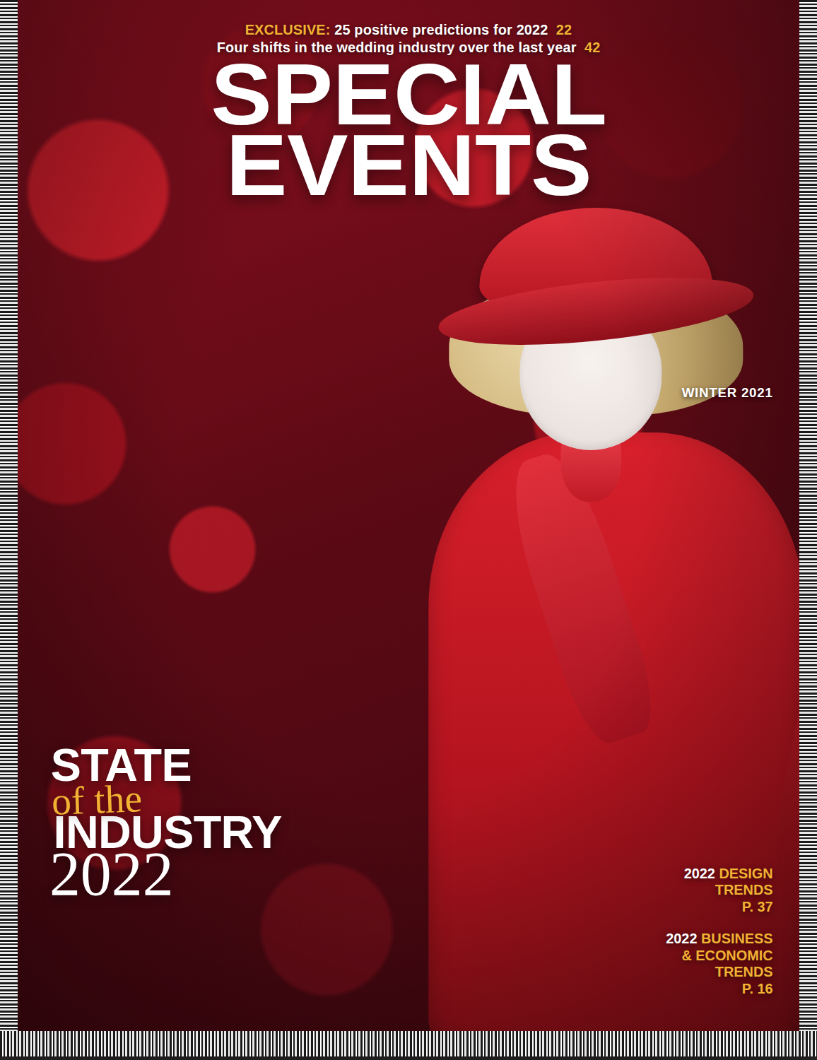Special Events — Winter 2021 — State of the Industry 2022
EXCLUSIVE: 25 positive predictions for 2022 22
Four shifts in the wedding industry over the last year 42
SPECIAL EVENTS
WINTER 2021
STATE of the INDUSTRY 2022
2022 DESIGN
TRENDS
P. 37
2022 BUSINESS
& ECONOMIC
TRENDS
P. 16